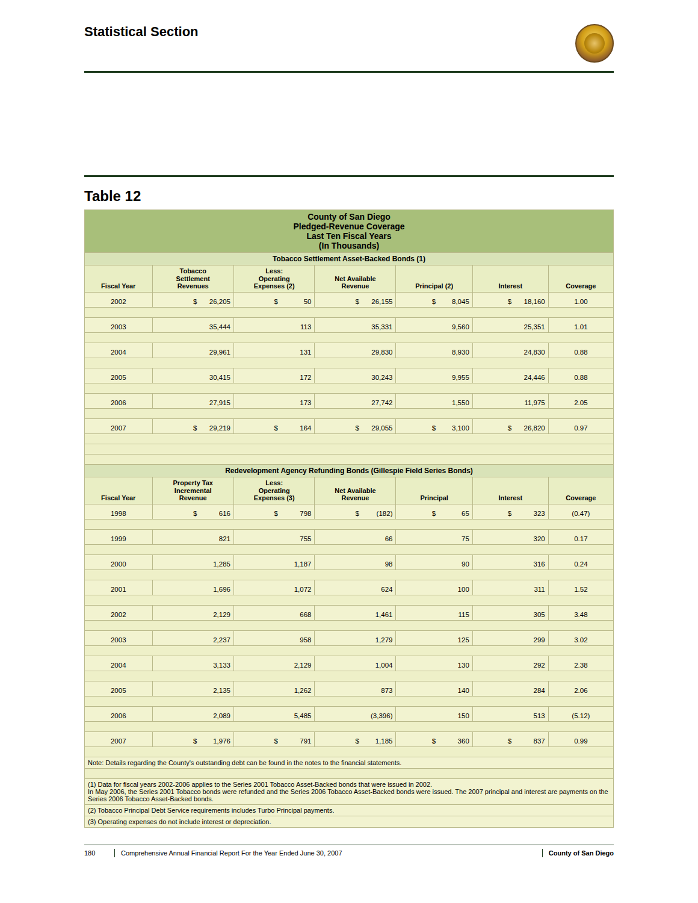Statistical Section
Table 12
| County of San Diego Pledged-Revenue Coverage Last Ten Fiscal Years (In Thousands) |
| Tobacco Settlement Asset-Backed Bonds (1) |
| Fiscal Year | Tobacco Settlement Revenues | Less: Operating Expenses (2) | Net Available Revenue | Principal (2) | Interest | Coverage |
| 2002 | $ 26,205 | $ 50 | $ 26,155 | $ 8,045 | $ 18,160 | 1.00 |
| 2003 | 35,444 | 113 | 35,331 | 9,560 | 25,351 | 1.01 |
| 2004 | 29,961 | 131 | 29,830 | 8,930 | 24,830 | 0.88 |
| 2005 | 30,415 | 172 | 30,243 | 9,955 | 24,446 | 0.88 |
| 2006 | 27,915 | 173 | 27,742 | 1,550 | 11,975 | 2.05 |
| 2007 | $ 29,219 | $ 164 | $ 29,055 | $ 3,100 | $ 26,820 | 0.97 |
| Redevelopment Agency Refunding Bonds (Gillespie Field Series Bonds) |
| Fiscal Year | Property Tax Incremental Revenue | Less: Operating Expenses (3) | Net Available Revenue | Principal | Interest | Coverage |
| 1998 | $ 616 | $ 798 | $ (182) | $ 65 | $ 323 | (0.47) |
| 1999 | 821 | 755 | 66 | 75 | 320 | 0.17 |
| 2000 | 1,285 | 1,187 | 98 | 90 | 316 | 0.24 |
| 2001 | 1,696 | 1,072 | 624 | 100 | 311 | 1.52 |
| 2002 | 2,129 | 668 | 1,461 | 115 | 305 | 3.48 |
| 2003 | 2,237 | 958 | 1,279 | 125 | 299 | 3.02 |
| 2004 | 3,133 | 2,129 | 1,004 | 130 | 292 | 2.38 |
| 2005 | 2,135 | 1,262 | 873 | 140 | 284 | 2.06 |
| 2006 | 2,089 | 5,485 | (3,396) | 150 | 513 | (5.12) |
| 2007 | $ 1,976 | $ 791 | $ 1,185 | $ 360 | $ 837 | 0.99 |
| Note: Details regarding the County's outstanding debt can be found in the notes to the financial statements. |
| (1) Data for fiscal years 2002-2006 applies to the Series 2001 Tobacco Asset-Backed bonds that were issued in 2002. In May 2006, the Series 2001 Tobacco bonds were refunded and the Series 2006 Tobacco Asset-Backed bonds were issued. The 2007 principal and interest are payments on the Series 2006 Tobacco Asset-Backed bonds. |
| (2) Tobacco Principal Debt Service requirements includes Turbo Principal payments. |
| (3) Operating expenses do not include interest or depreciation. |
180
Comprehensive Annual Financial Report For the Year Ended June 30, 2007
County of San Diego